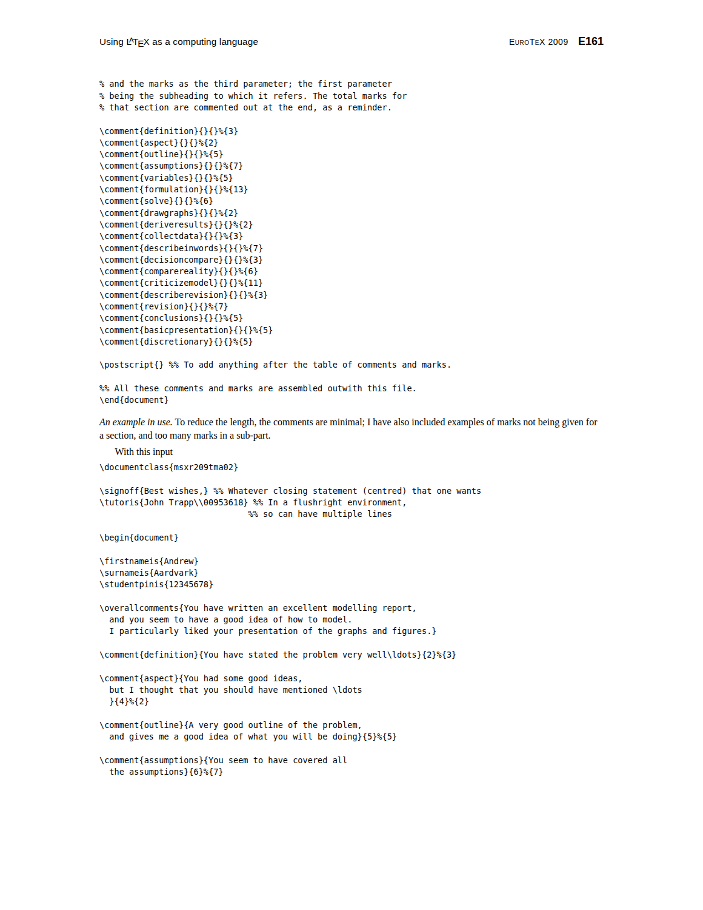Using LaTEX as a computing language
EuroTeX 2009 E161
% and the marks as the third parameter; the first parameter
% being the subheading to which it refers. The total marks for
% that section are commented out at the end, as a reminder.

\comment{definition}{}{}%{3}
\comment{aspect}{}{}%{2}
\comment{outline}{}{}%{5}
\comment{assumptions}{}{}%{7}
\comment{variables}{}{}%{5}
\comment{formulation}{}{}%{13}
\comment{solve}{}{}%{6}
\comment{drawgraphs}{}{}%{2}
\comment{deriveresults}{}{}%{2}
\comment{collectdata}{}{}%{3}
\comment{describeinwords}{}{}%{7}
\comment{decisioncompare}{}{}%{3}
\comment{comparereality}{}{}%{6}
\comment{criticizemodel}{}{}%{11}
\comment{describerevision}{}{}%{3}
\comment{revision}{}{}%{7}
\comment{conclusions}{}{}%{5}
\comment{basicpresentation}{}{}%{5}
\comment{discretionary}{}{}%{5}

\postscript{} %% To add anything after the table of comments and marks.

%% All these comments and marks are assembled outwith this file.
\end{document}
An example in use. To reduce the length, the comments are minimal; I have also included examples of marks not being given for a section, and too many marks in a sub-part.
With this input
\documentclass{msxr209tma02}

\signoff{Best wishes,} %% Whatever closing statement (centred) that one wants
\tutoris{John Trapp\\00953618} %% In a flushright environment,
                              %% so can have multiple lines

\begin{document}

\firstnameis{Andrew}
\surnameis{Aardvark}
\studentpinis{12345678}

\overallcomments{You have written an excellent modelling report,
  and you seem to have a good idea of how to model.
  I particularly liked your presentation of the graphs and figures.}

\comment{definition}{You have stated the problem very well\ldots}{2}%{3}

\comment{aspect}{You had some good ideas,
  but I thought that you should have mentioned \ldots
  }{4}%{2}

\comment{outline}{A very good outline of the problem,
  and gives me a good idea of what you will be doing}{5}%{5}

\comment{assumptions}{You seem to have covered all
  the assumptions}{6}%{7}